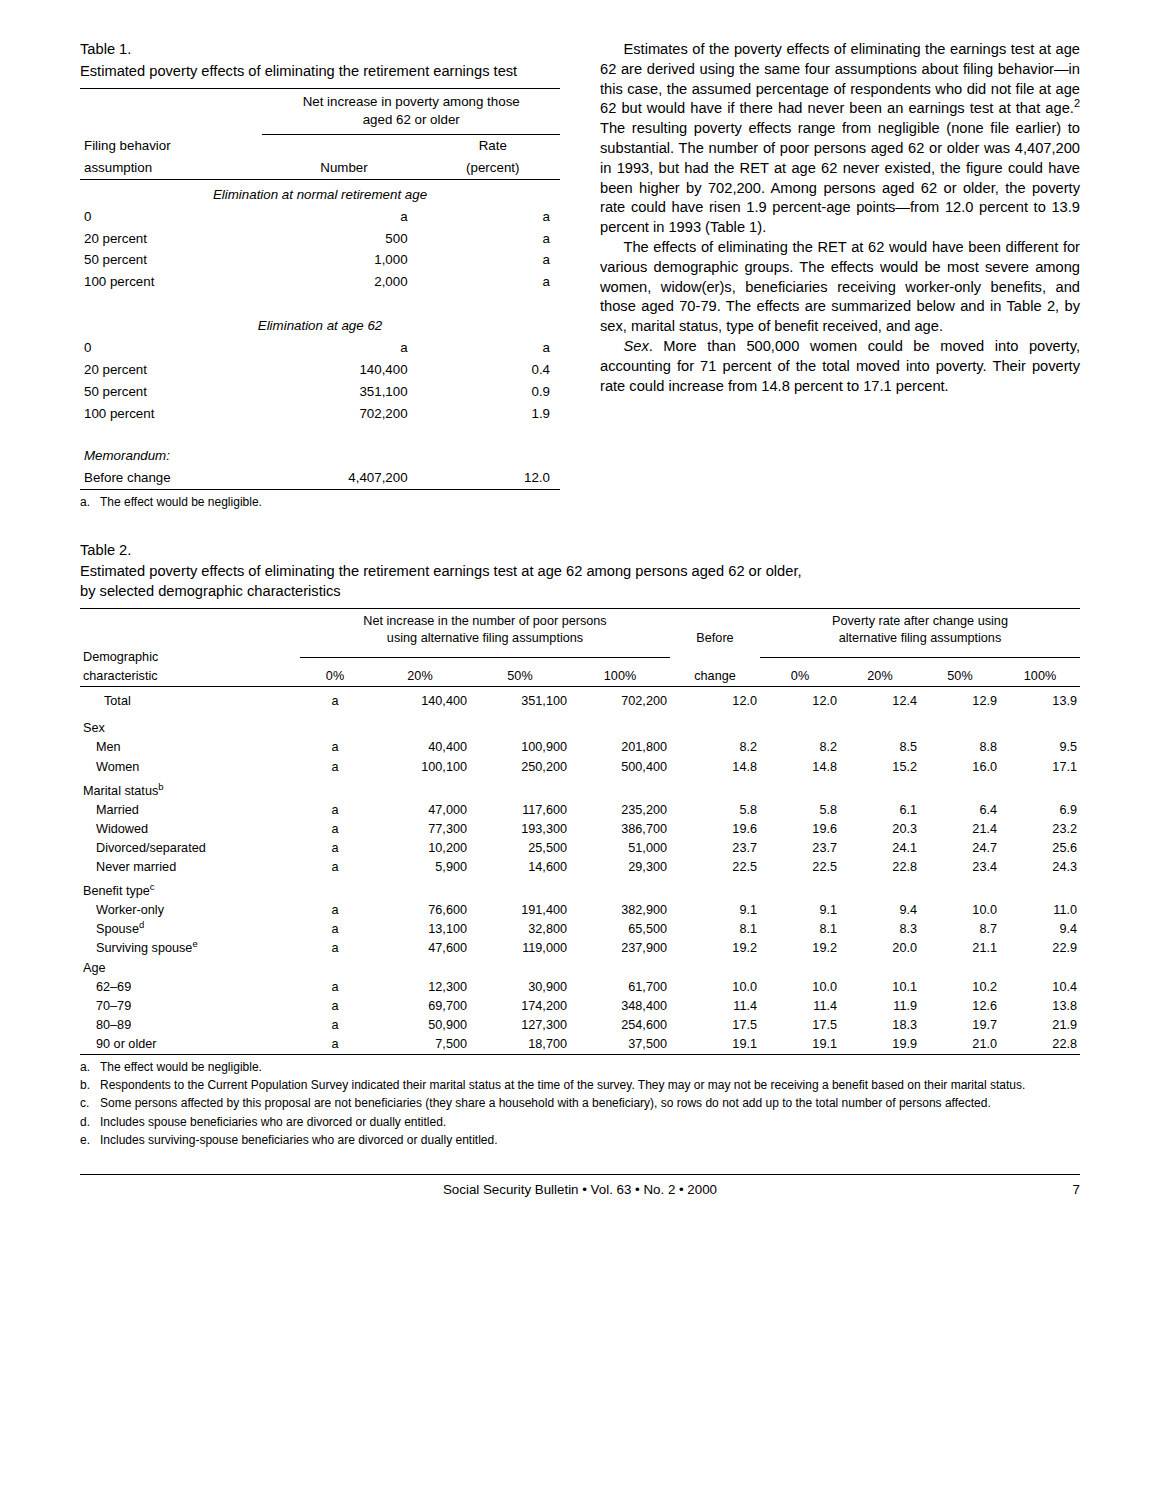Table 1. Estimated poverty effects of eliminating the retirement earnings test
| | Net increase in poverty among those aged 62 or older |
| --- | --- |
| Filing behavior | | Rate |
| assumption | Number | (percent) |
| Elimination at normal retirement age |
| 0 | a | a |
| 20 percent | 500 | a |
| 50 percent | 1,000 | a |
| 100 percent | 2,000 | a |
| Elimination at age 62 |
| 0 | a | a |
| 20 percent | 140,400 | 0.4 |
| 50 percent | 351,100 | 0.9 |
| 100 percent | 702,200 | 1.9 |
| Memorandum: |
| Before change | 4,407,200 | 12.0 |
a. The effect would be negligible.
Estimates of the poverty effects of eliminating the earnings test at age 62 are derived using the same four assumptions about filing behavior—in this case, the assumed percentage of respondents who did not file at age 62 but would have if there had never been an earnings test at that age.2 The resulting poverty effects range from negligible (none file earlier) to substantial. The number of poor persons aged 62 or older was 4,407,200 in 1993, but had the RET at age 62 never existed, the figure could have been higher by 702,200. Among persons aged 62 or older, the poverty rate could have risen 1.9 percent-age points—from 12.0 percent to 13.9 percent in 1993 (Table 1).
The effects of eliminating the RET at 62 would have been different for various demographic groups. The effects would be most severe among women, widow(er)s, beneficiaries receiving worker-only benefits, and those aged 70-79. The effects are summarized below and in Table 2, by sex, marital status, type of benefit received, and age.
Sex. More than 500,000 women could be moved into poverty, accounting for 71 percent of the total moved into poverty. Their poverty rate could increase from 14.8 percent to 17.1 percent.
Table 2. Estimated poverty effects of eliminating the retirement earnings test at age 62 among persons aged 62 or older,
by selected demographic characteristics
| | Net increase in the number of poor persons using alternative filing assumptions | Before | Poverty rate after change using alternative filing assumptions |
| --- | --- | --- | --- |
| Demographic | | | |
| characteristic | 0% | 20% | 50% | 100% | change | 0% | 20% | 50% | 100% |
| Total | a | 140,400 | 351,100 | 702,200 | 12.0 | 12.0 | 12.4 | 12.9 | 13.9 |
| Sex | |
| Men | a | 40,400 | 100,900 | 201,800 | 8.2 | 8.2 | 8.5 | 8.8 | 9.5 |
| Women | a | 100,100 | 250,200 | 500,400 | 14.8 | 14.8 | 15.2 | 16.0 | 17.1 |
| Marital status b | |
| Married | a | 47,000 | 117,600 | 235,200 | 5.8 | 5.8 | 6.1 | 6.4 | 6.9 |
| Widowed | a | 77,300 | 193,300 | 386,700 | 19.6 | 19.6 | 20.3 | 21.4 | 23.2 |
| Divorced/separated | a | 10,200 | 25,500 | 51,000 | 23.7 | 23.7 | 24.1 | 24.7 | 25.6 |
| Never married | a | 5,900 | 14,600 | 29,300 | 22.5 | 22.5 | 22.8 | 23.4 | 24.3 |
| Benefit type c | |
| Worker-only | a | 76,600 | 191,400 | 382,900 | 9.1 | 9.1 | 9.4 | 10.0 | 11.0 |
| Spouse d | a | 13,100 | 32,800 | 65,500 | 8.1 | 8.1 | 8.3 | 8.7 | 9.4 |
| Surviving spouse e | a | 47,600 | 119,000 | 237,900 | 19.2 | 19.2 | 20.0 | 21.1 | 22.9 |
| Age | |
| 62–69 | a | 12,300 | 30,900 | 61,700 | 10.0 | 10.0 | 10.1 | 10.2 | 10.4 |
| 70–79 | a | 69,700 | 174,200 | 348,400 | 11.4 | 11.4 | 11.9 | 12.6 | 13.8 |
| 80–89 | a | 50,900 | 127,300 | 254,600 | 17.5 | 17.5 | 18.3 | 19.7 | 21.9 |
| 90 or older | a | 7,500 | 18,700 | 37,500 | 19.1 | 19.1 | 19.9 | 21.0 | 22.8 |
a. The effect would be negligible.
b. Respondents to the Current Population Survey indicated their marital status at the time of the survey. They may or may not be receiving a benefit based on their marital status.
c. Some persons affected by this proposal are not beneficiaries (they share a household with a beneficiary), so rows do not add up to the total number of persons affected.
d. Includes spouse beneficiaries who are divorced or dually entitled.
e. Includes surviving-spouse beneficiaries who are divorced or dually entitled.
Social Security Bulletin • Vol. 63 • No. 2 • 2000 7